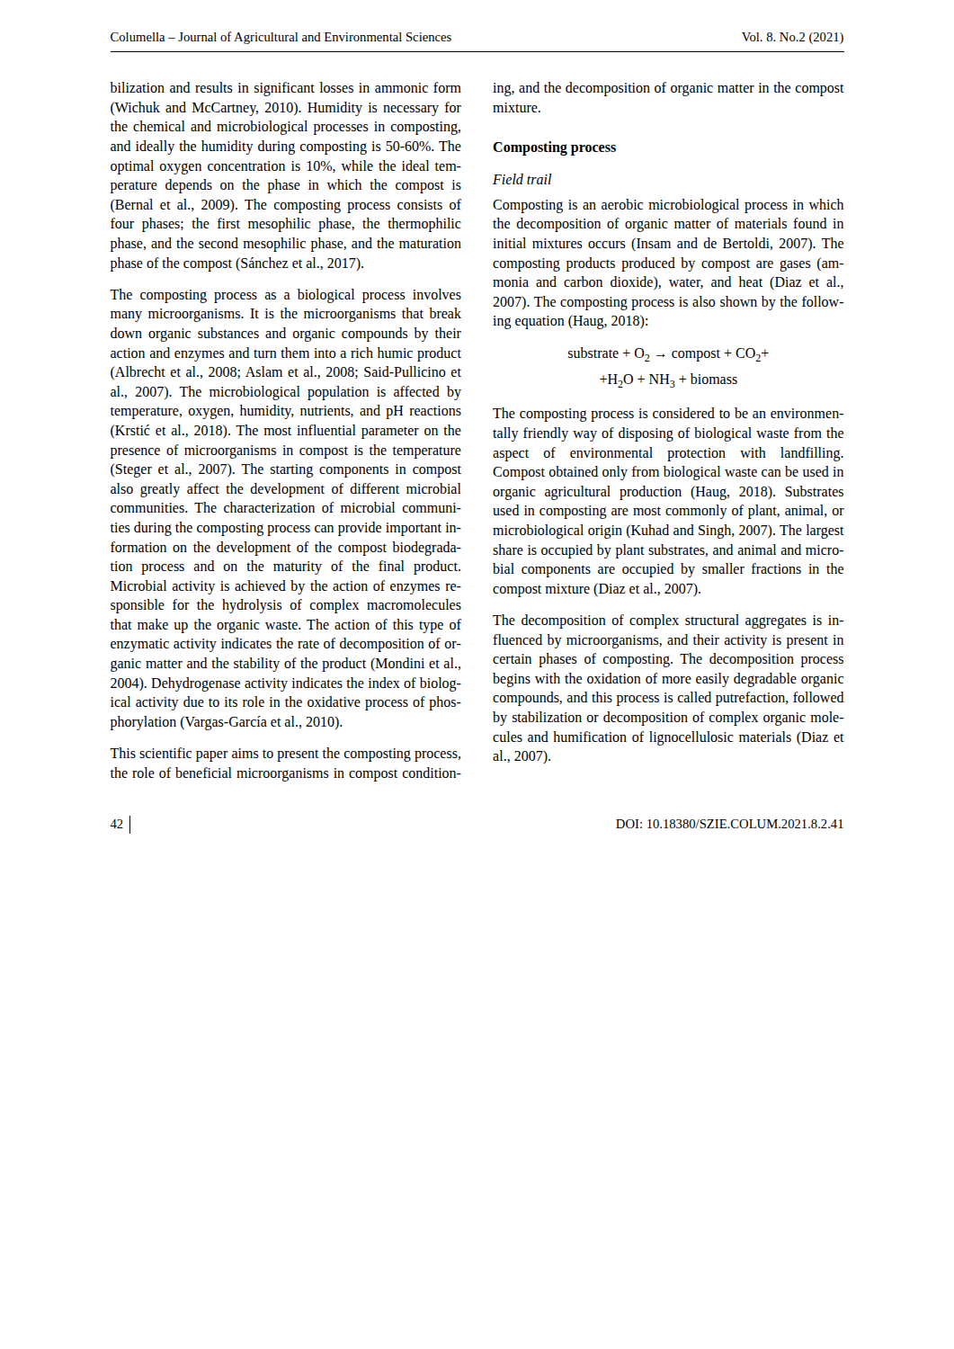Columella – Journal of Agricultural and Environmental Sciences Vol. 8. No.2 (2021)
bilization and results in significant losses in ammonic form (Wichuk and McCartney, 2010). Humidity is necessary for the chemical and microbiological processes in composting, and ideally the humidity during composting is 50-60%. The optimal oxygen concentration is 10%, while the ideal temperature depends on the phase in which the compost is (Bernal et al., 2009). The composting process consists of four phases; the first mesophilic phase, the thermophilic phase, and the second mesophilic phase, and the maturation phase of the compost (Sánchez et al., 2017).
The composting process as a biological process involves many microorganisms. It is the microorganisms that break down organic substances and organic compounds by their action and enzymes and turn them into a rich humic product (Albrecht et al., 2008; Aslam et al., 2008; Said-Pullicino et al., 2007). The microbiological population is affected by temperature, oxygen, humidity, nutrients, and pH reactions (Krstić et al., 2018). The most influential parameter on the presence of microorganisms in compost is the temperature (Steger et al., 2007). The starting components in compost also greatly affect the development of different microbial communities. The characterization of microbial communities during the composting process can provide important information on the development of the compost biodegradation process and on the maturity of the final product. Microbial activity is achieved by the action of enzymes responsible for the hydrolysis of complex macromolecules that make up the organic waste. The action of this type of enzymatic activity indicates the rate of decomposition of organic matter and the stability of the product (Mondini et al., 2004). Dehydrogenase activity indicates the index of biological activity due to its role in the oxidative process of phosphorylation (Vargas-García et al., 2010).
This scientific paper aims to present the composting process, the role of beneficial microorganisms in compost conditioning, and the decomposition of organic matter in the compost mixture.
Composting process
Field trail
Composting is an aerobic microbiological process in which the decomposition of organic matter of materials found in initial mixtures occurs (Insam and de Bertoldi, 2007). The composting products produced by compost are gases (ammonia and carbon dioxide), water, and heat (Diaz et al., 2007). The composting process is also shown by the following equation (Haug, 2018):
substrate + O2 → compost + CO2+ +H2O + NH3 + biomass
The composting process is considered to be an environmentally friendly way of disposing of biological waste from the aspect of environmental protection with landfilling. Compost obtained only from biological waste can be used in organic agricultural production (Haug, 2018). Substrates used in composting are most commonly of plant, animal, or microbiological origin (Kuhad and Singh, 2007). The largest share is occupied by plant substrates, and animal and microbial components are occupied by smaller fractions in the compost mixture (Diaz et al., 2007).
The decomposition of complex structural aggregates is influenced by microorganisms, and their activity is present in certain phases of composting. The decomposition process begins with the oxidation of more easily degradable organic compounds, and this process is called putrefaction, followed by stabilization or decomposition of complex organic molecules and humification of lignocellulosic materials (Diaz et al., 2007).
42 DOI: 10.18380/SZIE.COLUM.2021.8.2.41